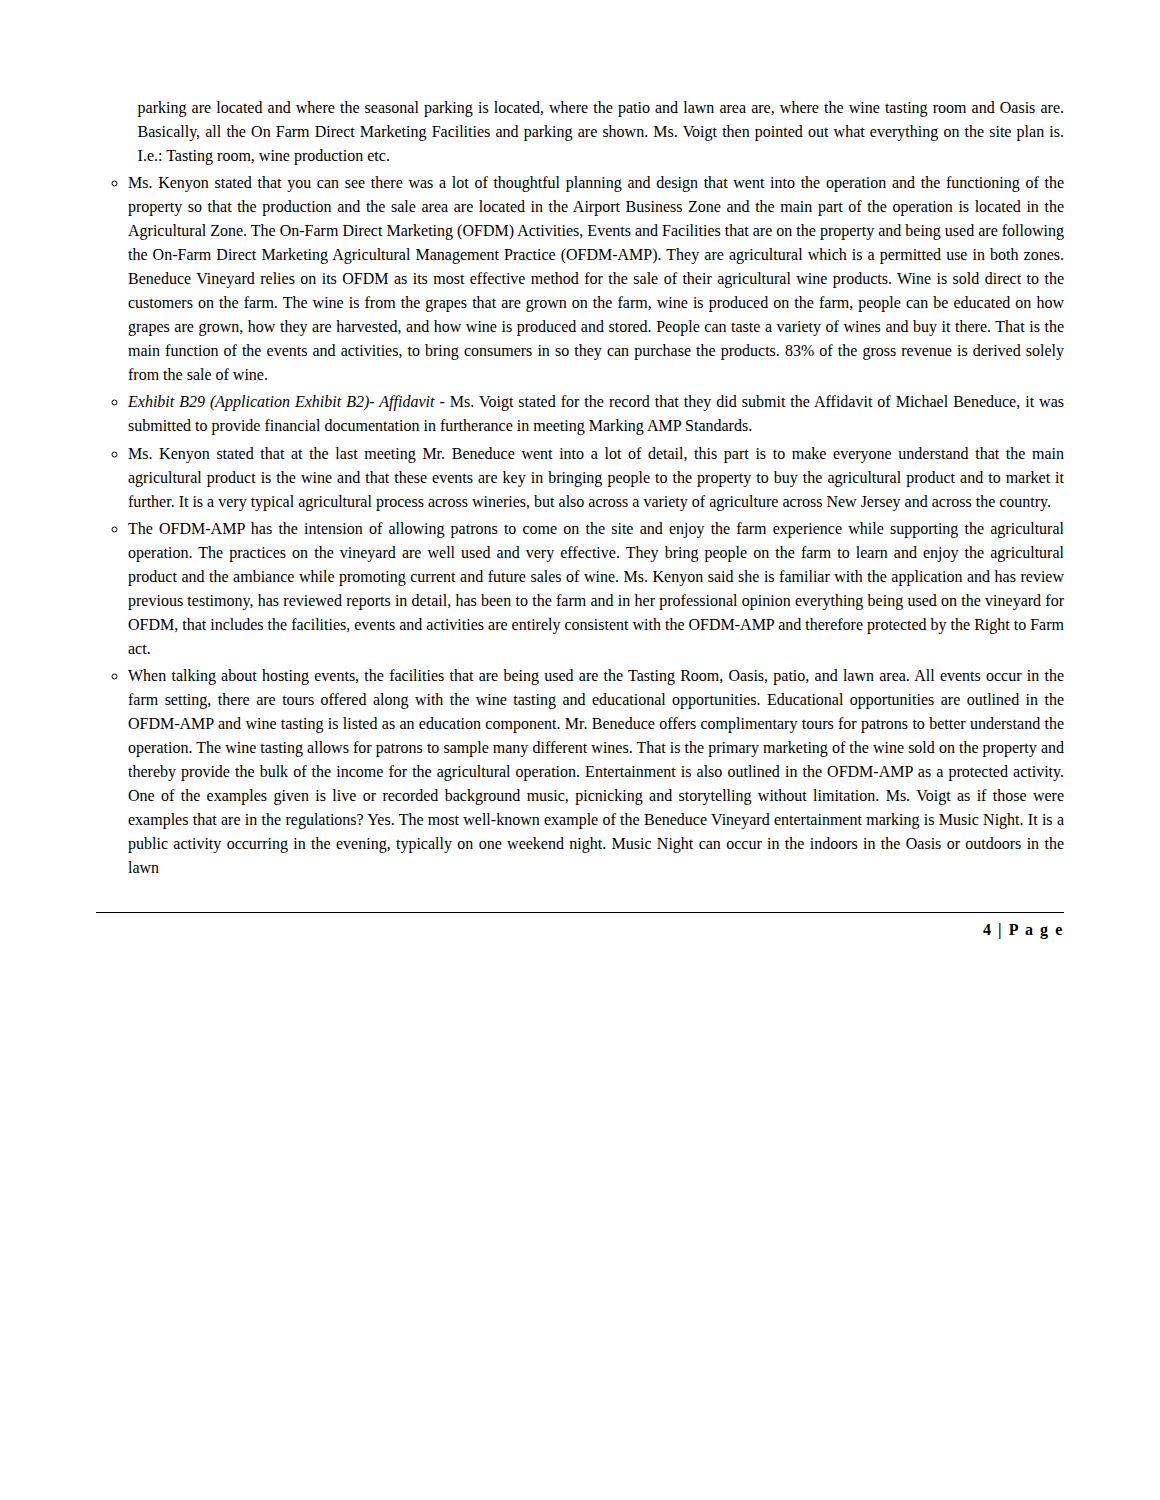parking are located and where the seasonal parking is located, where the patio and lawn area are, where the wine tasting room and Oasis are. Basically, all the On Farm Direct Marketing Facilities and parking are shown. Ms. Voigt then pointed out what everything on the site plan is. I.e.: Tasting room, wine production etc.
Ms. Kenyon stated that you can see there was a lot of thoughtful planning and design that went into the operation and the functioning of the property so that the production and the sale area are located in the Airport Business Zone and the main part of the operation is located in the Agricultural Zone. The On-Farm Direct Marketing (OFDM) Activities, Events and Facilities that are on the property and being used are following the On-Farm Direct Marketing Agricultural Management Practice (OFDM-AMP). They are agricultural which is a permitted use in both zones. Beneduce Vineyard relies on its OFDM as its most effective method for the sale of their agricultural wine products. Wine is sold direct to the customers on the farm. The wine is from the grapes that are grown on the farm, wine is produced on the farm, people can be educated on how grapes are grown, how they are harvested, and how wine is produced and stored. People can taste a variety of wines and buy it there. That is the main function of the events and activities, to bring consumers in so they can purchase the products. 83% of the gross revenue is derived solely from the sale of wine.
Exhibit B29 (Application Exhibit B2)- Affidavit - Ms. Voigt stated for the record that they did submit the Affidavit of Michael Beneduce, it was submitted to provide financial documentation in furtherance in meeting Marking AMP Standards.
Ms. Kenyon stated that at the last meeting Mr. Beneduce went into a lot of detail, this part is to make everyone understand that the main agricultural product is the wine and that these events are key in bringing people to the property to buy the agricultural product and to market it further. It is a very typical agricultural process across wineries, but also across a variety of agriculture across New Jersey and across the country.
The OFDM-AMP has the intension of allowing patrons to come on the site and enjoy the farm experience while supporting the agricultural operation. The practices on the vineyard are well used and very effective. They bring people on the farm to learn and enjoy the agricultural product and the ambiance while promoting current and future sales of wine. Ms. Kenyon said she is familiar with the application and has review previous testimony, has reviewed reports in detail, has been to the farm and in her professional opinion everything being used on the vineyard for OFDM, that includes the facilities, events and activities are entirely consistent with the OFDM-AMP and therefore protected by the Right to Farm act.
When talking about hosting events, the facilities that are being used are the Tasting Room, Oasis, patio, and lawn area. All events occur in the farm setting, there are tours offered along with the wine tasting and educational opportunities. Educational opportunities are outlined in the OFDM-AMP and wine tasting is listed as an education component. Mr. Beneduce offers complimentary tours for patrons to better understand the operation. The wine tasting allows for patrons to sample many different wines. That is the primary marketing of the wine sold on the property and thereby provide the bulk of the income for the agricultural operation. Entertainment is also outlined in the OFDM-AMP as a protected activity. One of the examples given is live or recorded background music, picnicking and storytelling without limitation. Ms. Voigt as if those were examples that are in the regulations? Yes. The most well-known example of the Beneduce Vineyard entertainment marking is Music Night. It is a public activity occurring in the evening, typically on one weekend night. Music Night can occur in the indoors in the Oasis or outdoors in the lawn
4 | P a g e